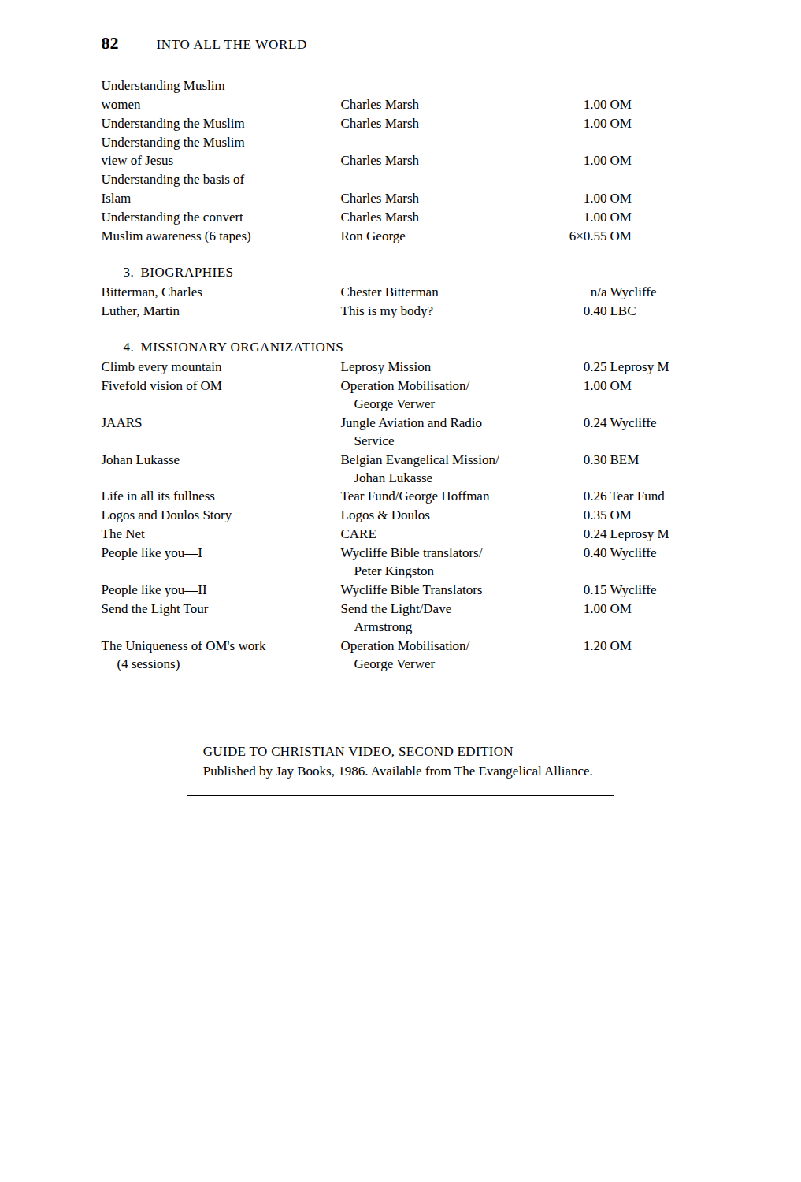82
INTO ALL THE WORLD
| Understanding Muslim | | | |
| women | Charles Marsh | 1.00 | OM |
| Understanding the Muslim | Charles Marsh | 1.00 | OM |
| Understanding the Muslim | | | |
| view of Jesus | Charles Marsh | 1.00 | OM |
| Understanding the basis of | | | |
| Islam | Charles Marsh | 1.00 | OM |
| Understanding the convert | Charles Marsh | 1.00 | OM |
| Muslim awareness (6 tapes) | Ron George | 6×0.55 | OM |
3. Biographies
| Bitterman, Charles | Chester Bitterman | n/a | Wycliffe |
| Luther, Martin | This is my body? | 0.40 | LBC |
4. Missionary Organizations
| Climb every mountain | Leprosy Mission | 0.25 | Leprosy M |
| Fivefold vision of OM | Operation Mobilisation/ George Verwer | 1.00 | OM |
| JAARS | Jungle Aviation and Radio Service | 0.24 | Wycliffe |
| Johan Lukasse | Belgian Evangelical Mission/ Johan Lukasse | 0.30 | BEM |
| Life in all its fullness | Tear Fund/George Hoffman | 0.26 | Tear Fund |
| Logos and Doulos Story | Logos & Doulos | 0.35 | OM |
| The Net | CARE | 0.24 | Leprosy M |
| People like you—I | Wycliffe Bible translators/ Peter Kingston | 0.40 | Wycliffe |
| People like you—II | Wycliffe Bible Translators | 0.15 | Wycliffe |
| Send the Light Tour | Send the Light/Dave Armstrong | 1.00 | OM |
| The Uniqueness of OM's work (4 sessions) | Operation Mobilisation/ George Verwer | 1.20 | OM |
GUIDE TO CHRISTIAN VIDEO, SECOND EDITION
Published by Jay Books, 1986. Available from The Evangelical Alliance.